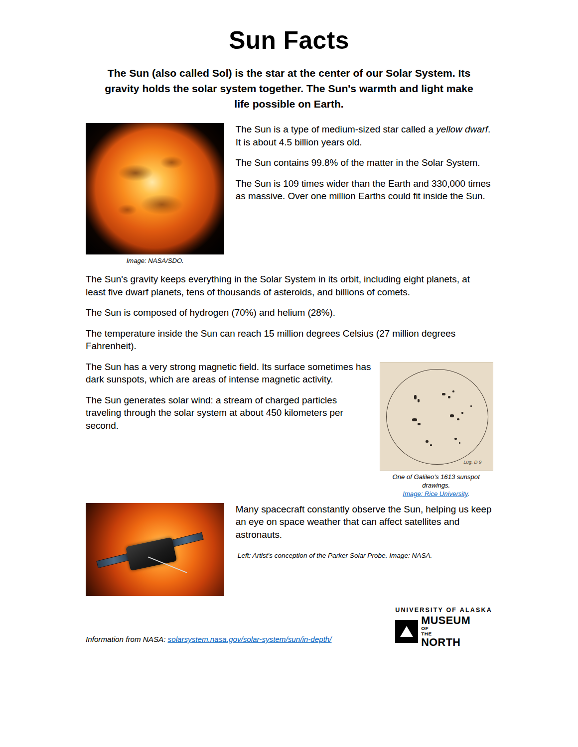Sun Facts
The Sun (also called Sol) is the star at the center of our Solar System. Its gravity holds the solar system together. The Sun's warmth and light make life possible on Earth.
Image: NASA/SDO.
The Sun is a type of medium-sized star called a yellow dwarf. It is about 4.5 billion years old.
The Sun contains 99.8% of the matter in the Solar System.
The Sun is 109 times wider than the Earth and 330,000 times as massive. Over one million Earths could fit inside the Sun.
The Sun's gravity keeps everything in the Solar System in its orbit, including eight planets, at least five dwarf planets, tens of thousands of asteroids, and billions of comets.
The Sun is composed of hydrogen (70%) and helium (28%).
The temperature inside the Sun can reach 15 million degrees Celsius (27 million degrees Fahrenheit).
Lug. D 9
One of Galileo's 1613 sunspot drawings.
Image: Rice University.
The Sun has a very strong magnetic field. Its surface sometimes has dark sunspots, which are areas of intense magnetic activity.
The Sun generates solar wind: a stream of charged particles traveling through the solar system at about 450 kilometers per second.
Many spacecraft constantly observe the Sun, helping us keep an eye on space weather that can affect satellites and astronauts.
Left: Artist's conception of the Parker Solar Probe. Image: NASA.
Information from NASA: solarsystem.nasa.gov/solar-system/sun/in-depth/
UNIVERSITY OF ALASKA
MUSEUM
OF
THE
NORTH